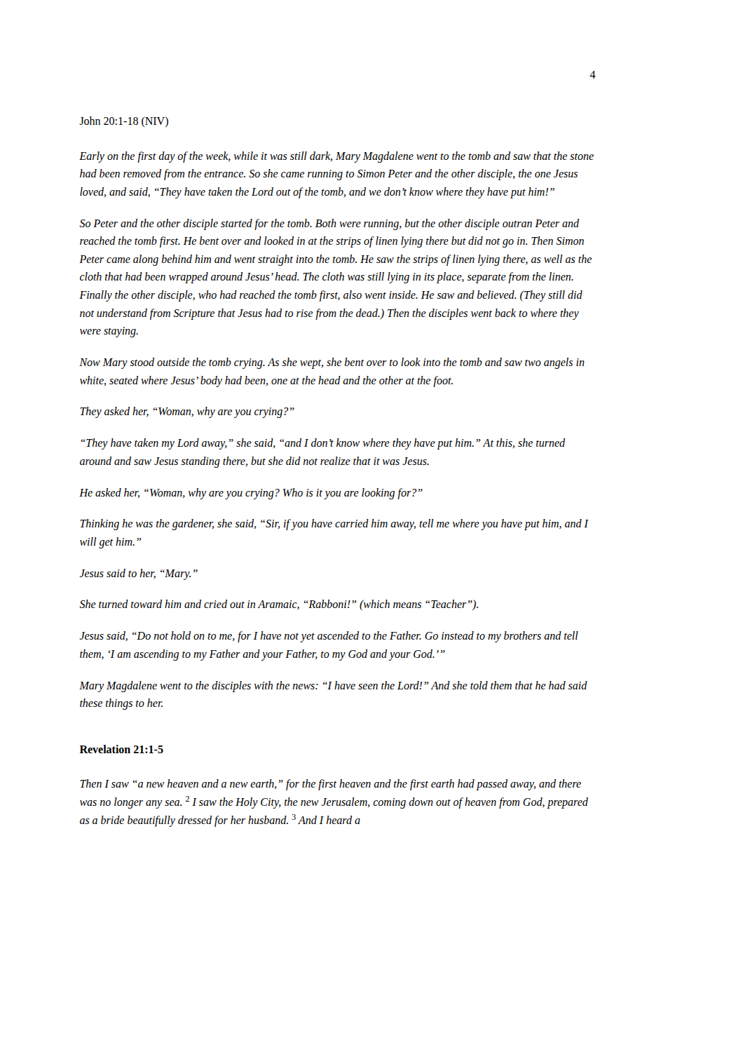4
John 20:1-18 (NIV)
Early on the first day of the week, while it was still dark, Mary Magdalene went to the tomb and saw that the stone had been removed from the entrance. So she came running to Simon Peter and the other disciple, the one Jesus loved, and said, “They have taken the Lord out of the tomb, and we don’t know where they have put him!”
So Peter and the other disciple started for the tomb. Both were running, but the other disciple outran Peter and reached the tomb first. He bent over and looked in at the strips of linen lying there but did not go in. Then Simon Peter came along behind him and went straight into the tomb. He saw the strips of linen lying there, as well as the cloth that had been wrapped around Jesus’ head. The cloth was still lying in its place, separate from the linen. Finally the other disciple, who had reached the tomb first, also went inside. He saw and believed. (They still did not understand from Scripture that Jesus had to rise from the dead.) Then the disciples went back to where they were staying.
Now Mary stood outside the tomb crying. As she wept, she bent over to look into the tomb and saw two angels in white, seated where Jesus’ body had been, one at the head and the other at the foot.
They asked her, “Woman, why are you crying?”
“They have taken my Lord away,” she said, “and I don’t know where they have put him.” At this, she turned around and saw Jesus standing there, but she did not realize that it was Jesus.
He asked her, “Woman, why are you crying? Who is it you are looking for?”
Thinking he was the gardener, she said, “Sir, if you have carried him away, tell me where you have put him, and I will get him.”
Jesus said to her, “Mary.”
She turned toward him and cried out in Aramaic, “Rabboni!” (which means “Teacher”).
Jesus said, “Do not hold on to me, for I have not yet ascended to the Father. Go instead to my brothers and tell them, ‘I am ascending to my Father and your Father, to my God and your God.’”
Mary Magdalene went to the disciples with the news: “I have seen the Lord!” And she told them that he had said these things to her.
Revelation 21:1-5
Then I saw “a new heaven and a new earth,” for the first heaven and the first earth had passed away, and there was no longer any sea. 2 I saw the Holy City, the new Jerusalem, coming down out of heaven from God, prepared as a bride beautifully dressed for her husband. 3 And I heard a